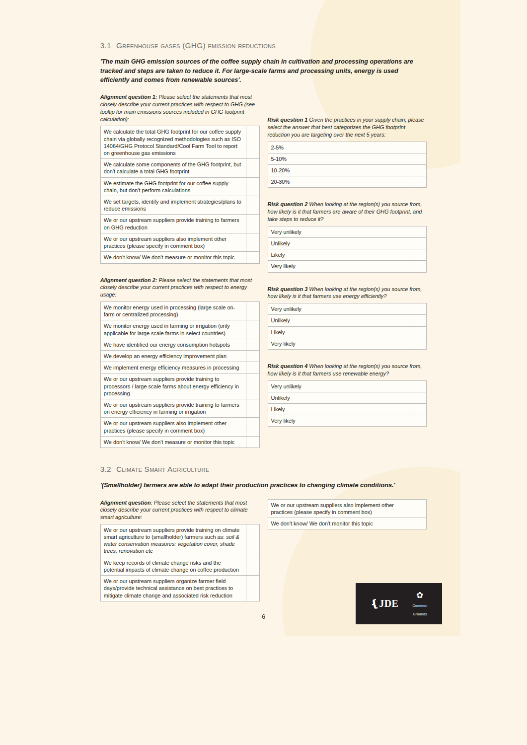3.1 Greenhouse gases (GHG) emission reductions
'The main GHG emission sources of the coffee supply chain in cultivation and processing operations are tracked and steps are taken to reduce it. For large-scale farms and processing units, energy is used efficiently and comes from renewable sources'.
Alignment question 1: Please select the statements that most closely describe your current practices with respect to GHG (see tooltip for main emissions sources included in GHG footprint calculation):
| We calculate the total GHG footprint for our coffee supply chain via globally recognized methodologies such as ISO 14064/GHG Protocol Standard/Cool Farm Tool to report on greenhouse gas emissions | |
| We calculate some components of the GHG footprint, but don't calculate a total GHG footprint | |
| We estimate the GHG footprint for our coffee supply chain, but don't perform calculations | |
| We set targets, identify and implement strategies/plans to reduce emissions | |
| We or our upstream suppliers provide training to farmers on GHG reduction | |
| We or our upstream suppliers also implement other practices (please specify in comment box) | |
| We don't know/ We don't measure or monitor this topic | |
Alignment question 2: Please select the statements that most closely describe your current practices with respect to energy usage:
| We monitor energy used in processing (large scale on-farm or centralized processing) | |
| We monitor energy used in farming or irrigation (only applicable for large scale farms in select countries) | |
| We have identified our energy consumption hotspots | |
| We develop an energy efficiency improvement plan | |
| We implement energy efficiency measures in processing | |
| We or our upstream suppliers provide training to processors / large scale farms about energy efficiency in processing | |
| We or our upstream suppliers provide training to farmers on energy efficiency in farming or irrigation | |
| We or our upstream suppliers also implement other practices (please specify in comment box) | |
| We don't know/ We don't measure or monitor this topic | |
Risk question 1 Given the practices in your supply chain, please select the answer that best categorizes the GHG footprint reduction you are targeting over the next 5 years:
| 2-5% | |
| 5-10% | |
| 10-20% | |
| 20-30% | |
Risk question 2 When looking at the region(s) you source from, how likely is it that farmers are aware of their GHG footprint, and take steps to reduce it?
| Very unlikely | |
| Unlikely | |
| Likely | |
| Very likely | |
Risk question 3 When looking at the region(s) you source from, how likely is it that farmers use energy efficiently?
| Very unlikely | |
| Unlikely | |
| Likely | |
| Very likely | |
Risk question 4 When looking at the region(s) you source from, how likely is it that farmers use renewable energy?
| Very unlikely | |
| Unlikely | |
| Likely | |
| Very likely | |
3.2 Climate Smart Agriculture
'(Smallholder) farmers are able to adapt their production practices to changing climate conditions.'
Alignment question: Please select the statements that most closely describe your current practices with respect to climate smart agriculture:
| We or our upstream suppliers provide training on climate smart agriculture to (smallholder) farmers such as: soil & water conservation measures: vegetation cover, shade trees, renovation etc | |
| We keep records of climate change risks and the potential impacts of climate change on coffee production | |
| We or our upstream suppliers organize farmer field days/provide technical assistance on best practices to mitigate climate change and associated risk reduction | |
| We or our upstream suppliers also implement other practices (please specify in comment box) | |
| We don't know/ We don't monitor this topic | |
6
❴JDE
✿ Common
Grounds